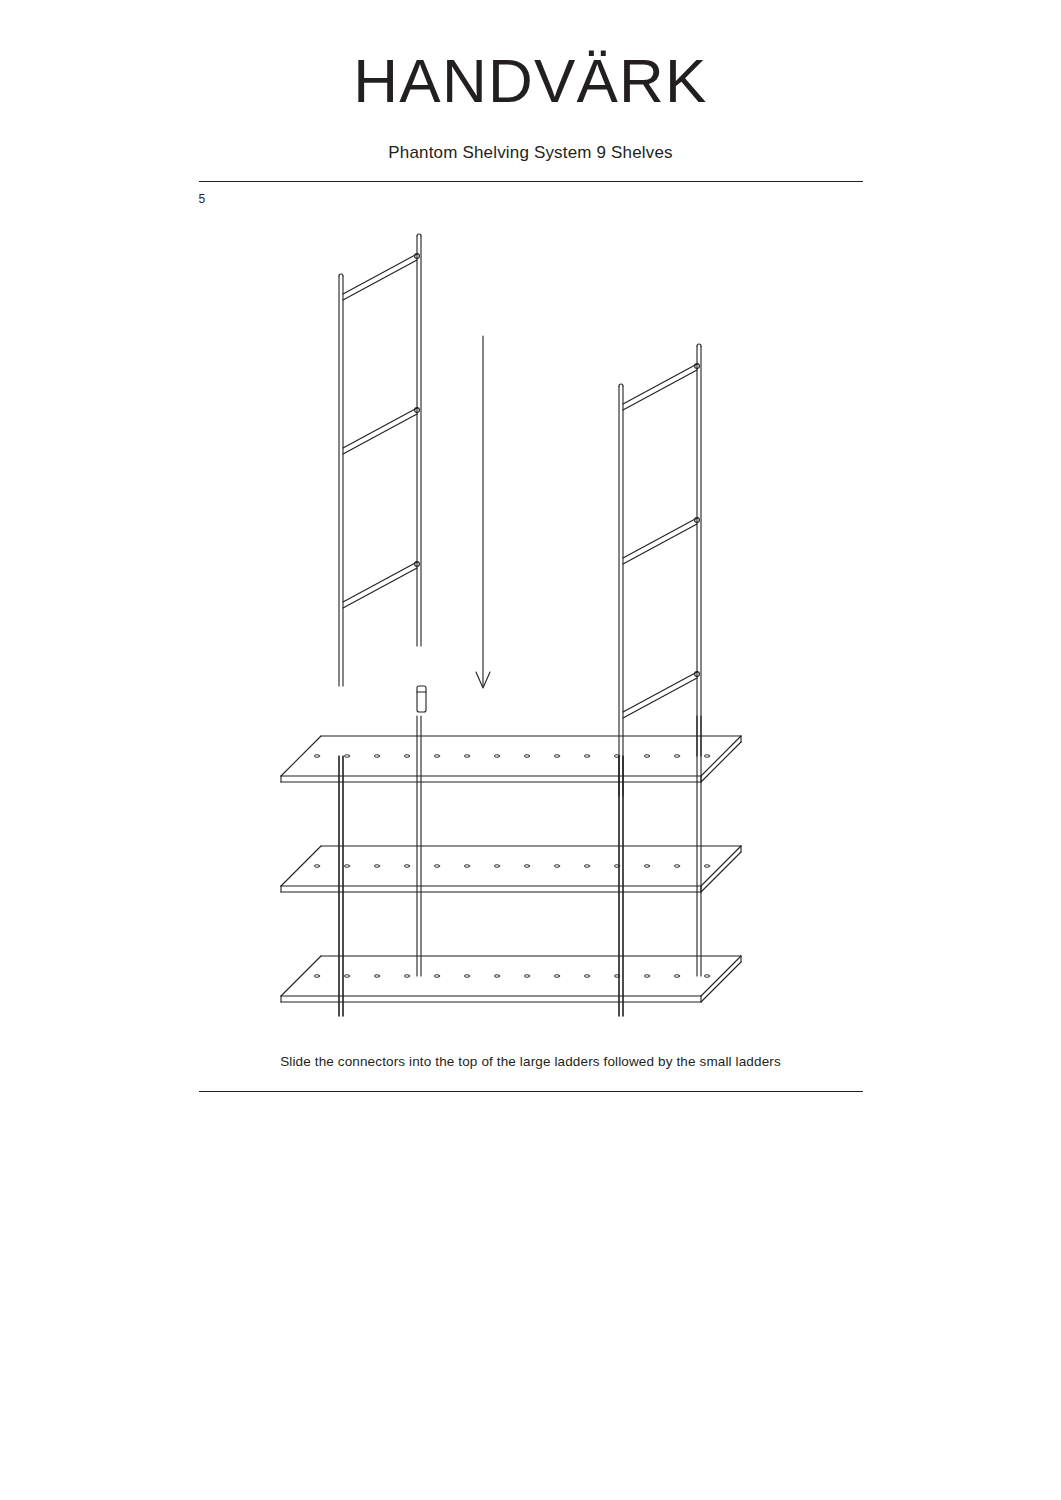HANDVÄRK
Phantom Shelving System 9 Shelves
5
Slide the connectors into the top of the large ladders followed by the small ladders